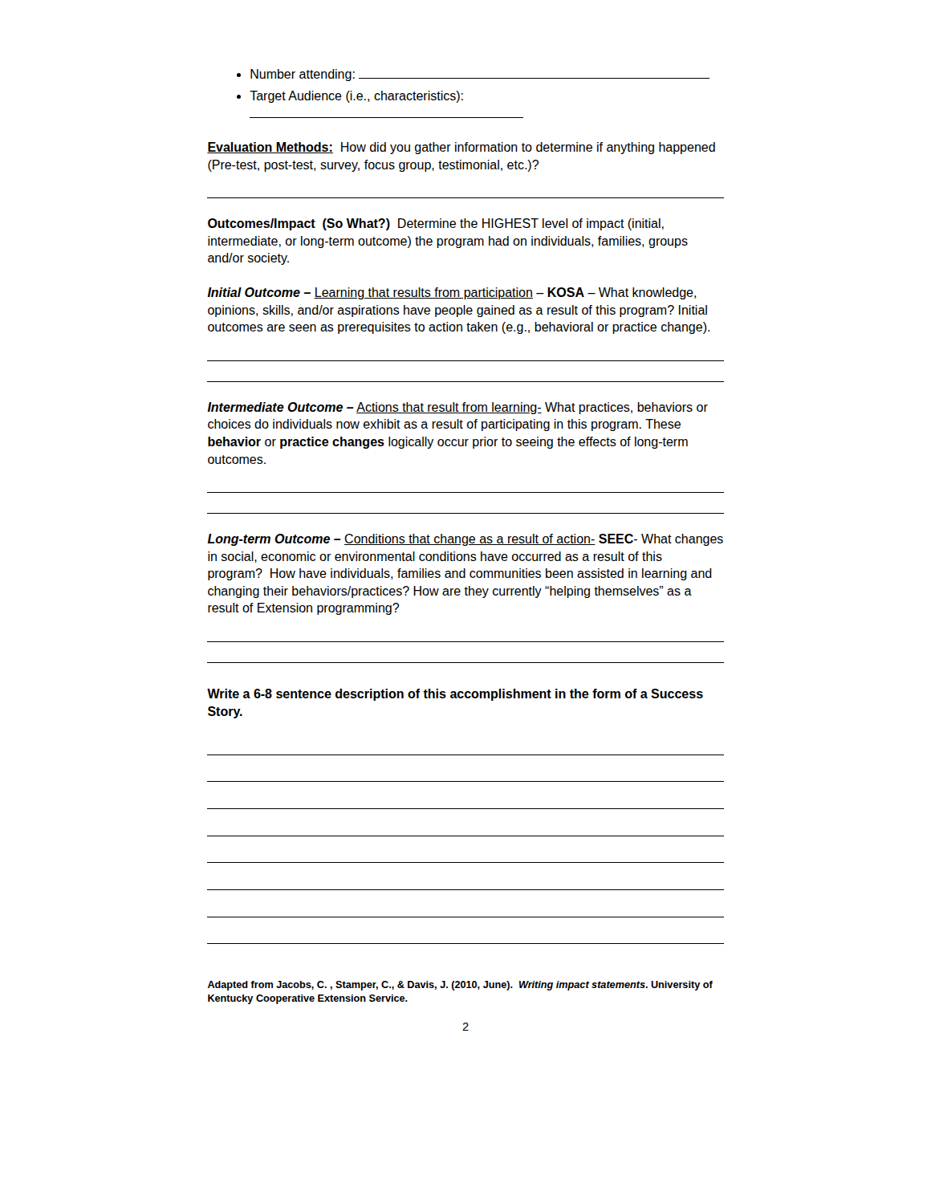Number attending:
Target Audience (i.e., characteristics):
Evaluation Methods: How did you gather information to determine if anything happened (Pre-test, post-test, survey, focus group, testimonial, etc.)?
Outcomes/Impact (So What?) Determine the HIGHEST level of impact (initial, intermediate, or long-term outcome) the program had on individuals, families, groups and/or society.
Initial Outcome – Learning that results from participation – KOSA – What knowledge, opinions, skills, and/or aspirations have people gained as a result of this program? Initial outcomes are seen as prerequisites to action taken (e.g., behavioral or practice change).
Intermediate Outcome – Actions that result from learning- What practices, behaviors or choices do individuals now exhibit as a result of participating in this program. These behavior or practice changes logically occur prior to seeing the effects of long-term outcomes.
Long-term Outcome – Conditions that change as a result of action- SEEC- What changes in social, economic or environmental conditions have occurred as a result of this program? How have individuals, families and communities been assisted in learning and changing their behaviors/practices? How are they currently “helping themselves” as a result of Extension programming?
Write a 6-8 sentence description of this accomplishment in the form of a Success Story.
Adapted from Jacobs, C. , Stamper, C., & Davis, J. (2010, June). Writing impact statements. University of Kentucky Cooperative Extension Service.
2